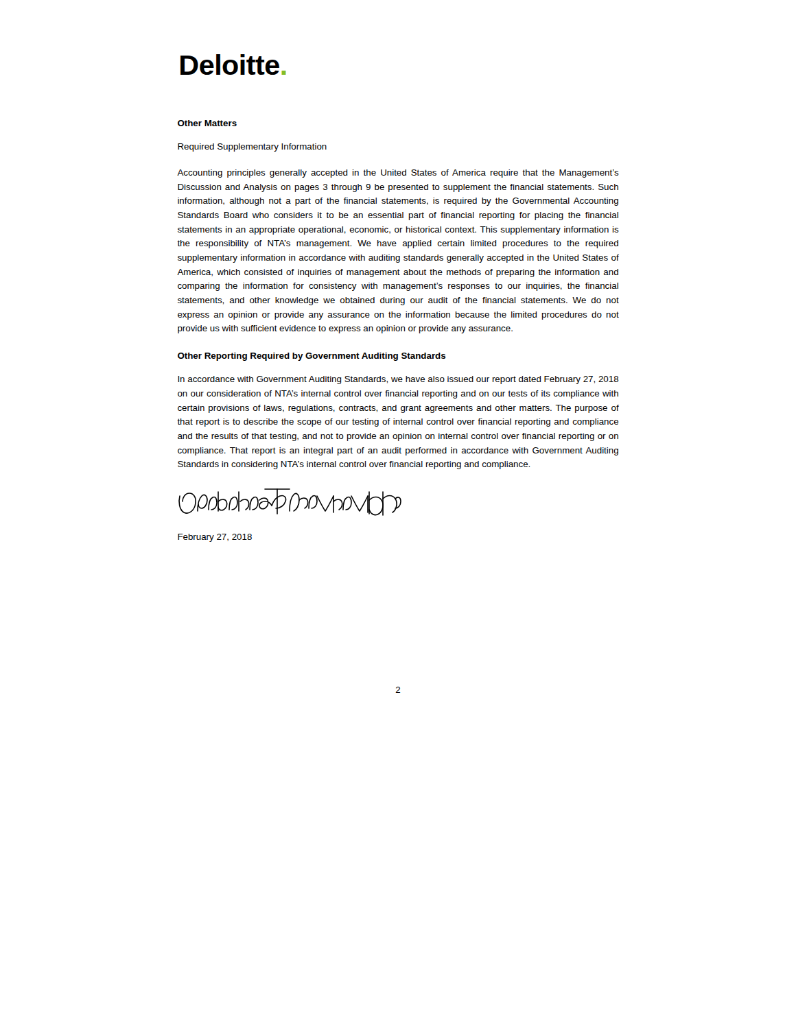Deloitte.
Other Matters
Required Supplementary Information
Accounting principles generally accepted in the United States of America require that the Management’s Discussion and Analysis on pages 3 through 9 be presented to supplement the financial statements. Such information, although not a part of the financial statements, is required by the Governmental Accounting Standards Board who considers it to be an essential part of financial reporting for placing the financial statements in an appropriate operational, economic, or historical context. This supplementary information is the responsibility of NTA’s management. We have applied certain limited procedures to the required supplementary information in accordance with auditing standards generally accepted in the United States of America, which consisted of inquiries of management about the methods of preparing the information and comparing the information for consistency with management’s responses to our inquiries, the financial statements, and other knowledge we obtained during our audit of the financial statements. We do not express an opinion or provide any assurance on the information because the limited procedures do not provide us with sufficient evidence to express an opinion or provide any assurance.
Other Reporting Required by Government Auditing Standards
In accordance with Government Auditing Standards, we have also issued our report dated February 27, 2018 on our consideration of NTA’s internal control over financial reporting and on our tests of its compliance with certain provisions of laws, regulations, contracts, and grant agreements and other matters. The purpose of that report is to describe the scope of our testing of internal control over financial reporting and compliance and the results of that testing, and not to provide an opinion on internal control over financial reporting or on compliance. That report is an integral part of an audit performed in accordance with Government Auditing Standards in considering NTA’s internal control over financial reporting and compliance.
February 27, 2018
2